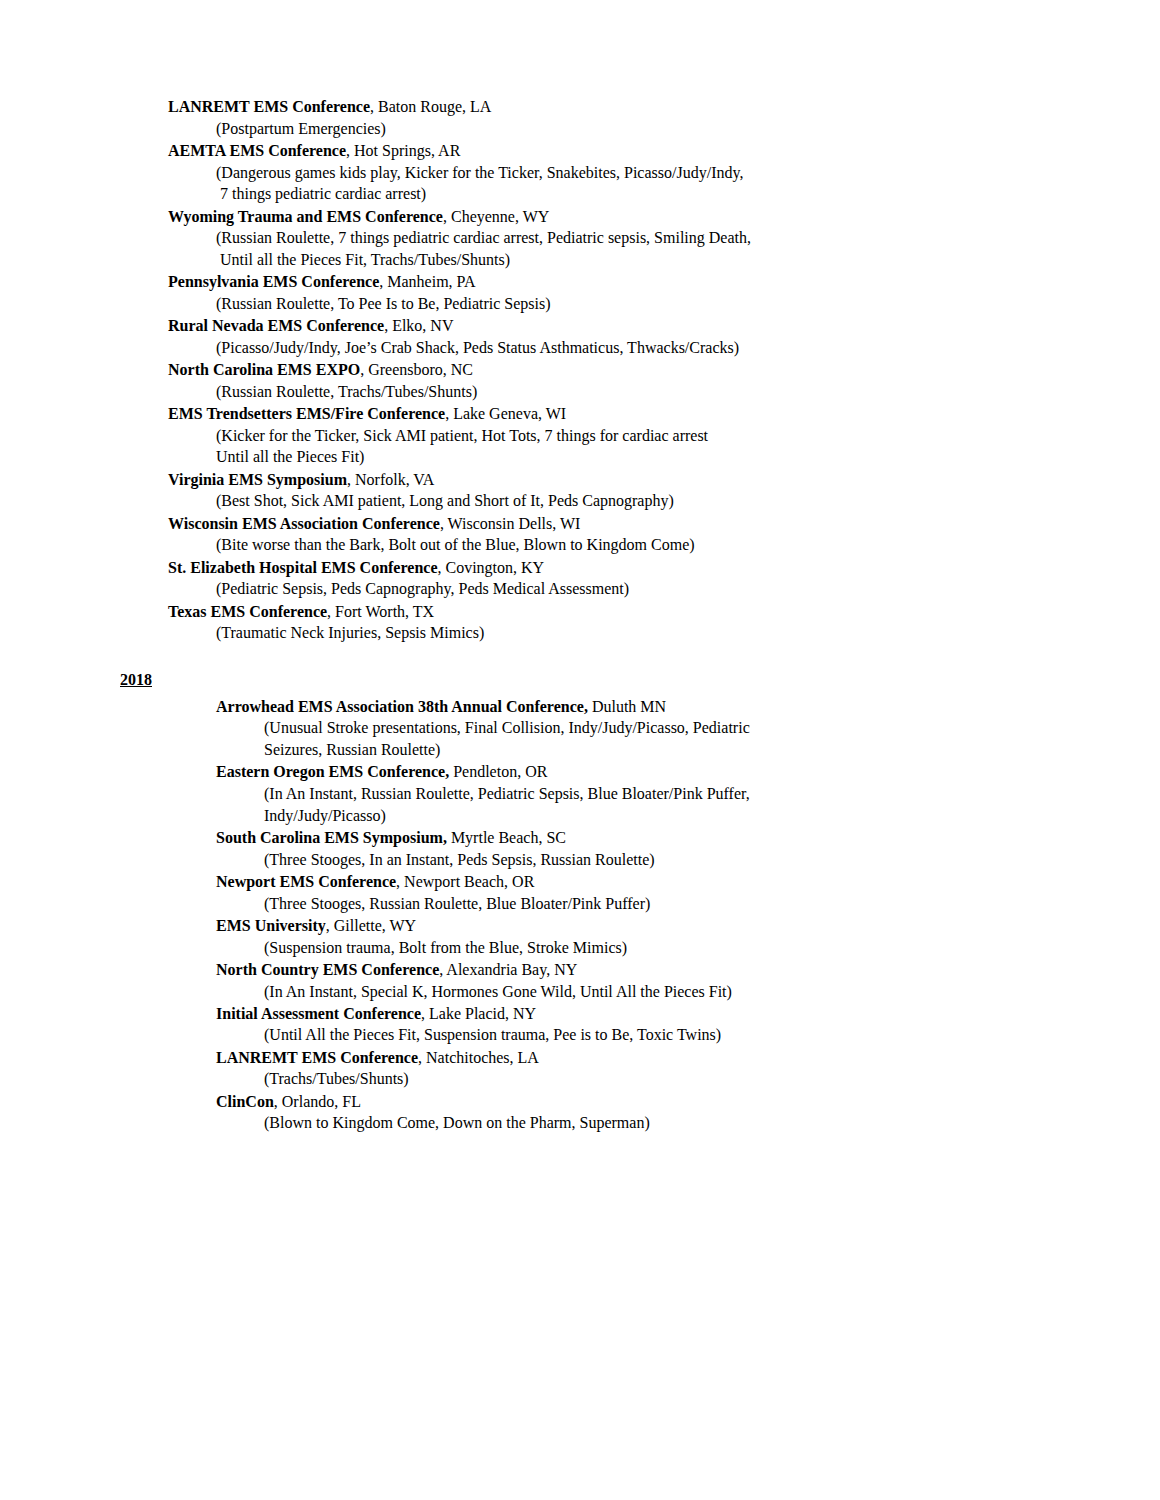LANREMT EMS Conference, Baton Rouge, LA (Postpartum Emergencies)
AEMTA EMS Conference, Hot Springs, AR (Dangerous games kids play, Kicker for the Ticker, Snakebites, Picasso/Judy/Indy,
7 things pediatric cardiac arrest)
Wyoming Trauma and EMS Conference, Cheyenne, WY (Russian Roulette, 7 things pediatric cardiac arrest, Pediatric sepsis, Smiling Death,
Until all the Pieces Fit, Trachs/Tubes/Shunts)
Pennsylvania EMS Conference, Manheim, PA (Russian Roulette, To Pee Is to Be, Pediatric Sepsis)
Rural Nevada EMS Conference, Elko, NV (Picasso/Judy/Indy, Joe’s Crab Shack, Peds Status Asthmaticus, Thwacks/Cracks)
North Carolina EMS EXPO, Greensboro, NC (Russian Roulette, Trachs/Tubes/Shunts)
EMS Trendsetters EMS/Fire Conference, Lake Geneva, WI (Kicker for the Ticker, Sick AMI patient, Hot Tots, 7 things for cardiac arrest
Until all the Pieces Fit)
Virginia EMS Symposium, Norfolk, VA (Best Shot, Sick AMI patient, Long and Short of It, Peds Capnography)
Wisconsin EMS Association Conference, Wisconsin Dells, WI (Bite worse than the Bark, Bolt out of the Blue, Blown to Kingdom Come)
St. Elizabeth Hospital EMS Conference, Covington, KY (Pediatric Sepsis, Peds Capnography, Peds Medical Assessment)
Texas EMS Conference, Fort Worth, TX (Traumatic Neck Injuries, Sepsis Mimics)
2018
Arrowhead EMS Association 38th Annual Conference, Duluth MN (Unusual Stroke presentations, Final Collision, Indy/Judy/Picasso, Pediatric
Seizures, Russian Roulette)
Eastern Oregon EMS Conference, Pendleton, OR (In An Instant, Russian Roulette, Pediatric Sepsis, Blue Bloater/Pink Puffer,
Indy/Judy/Picasso)
South Carolina EMS Symposium, Myrtle Beach, SC (Three Stooges, In an Instant, Peds Sepsis, Russian Roulette)
Newport EMS Conference, Newport Beach, OR (Three Stooges, Russian Roulette, Blue Bloater/Pink Puffer)
EMS University, Gillette, WY (Suspension trauma, Bolt from the Blue, Stroke Mimics)
North Country EMS Conference, Alexandria Bay, NY (In An Instant, Special K, Hormones Gone Wild, Until All the Pieces Fit)
Initial Assessment Conference, Lake Placid, NY (Until All the Pieces Fit, Suspension trauma, Pee is to Be, Toxic Twins)
LANREMT EMS Conference, Natchitoches, LA (Trachs/Tubes/Shunts)
ClinCon, Orlando, FL (Blown to Kingdom Come, Down on the Pharm, Superman)